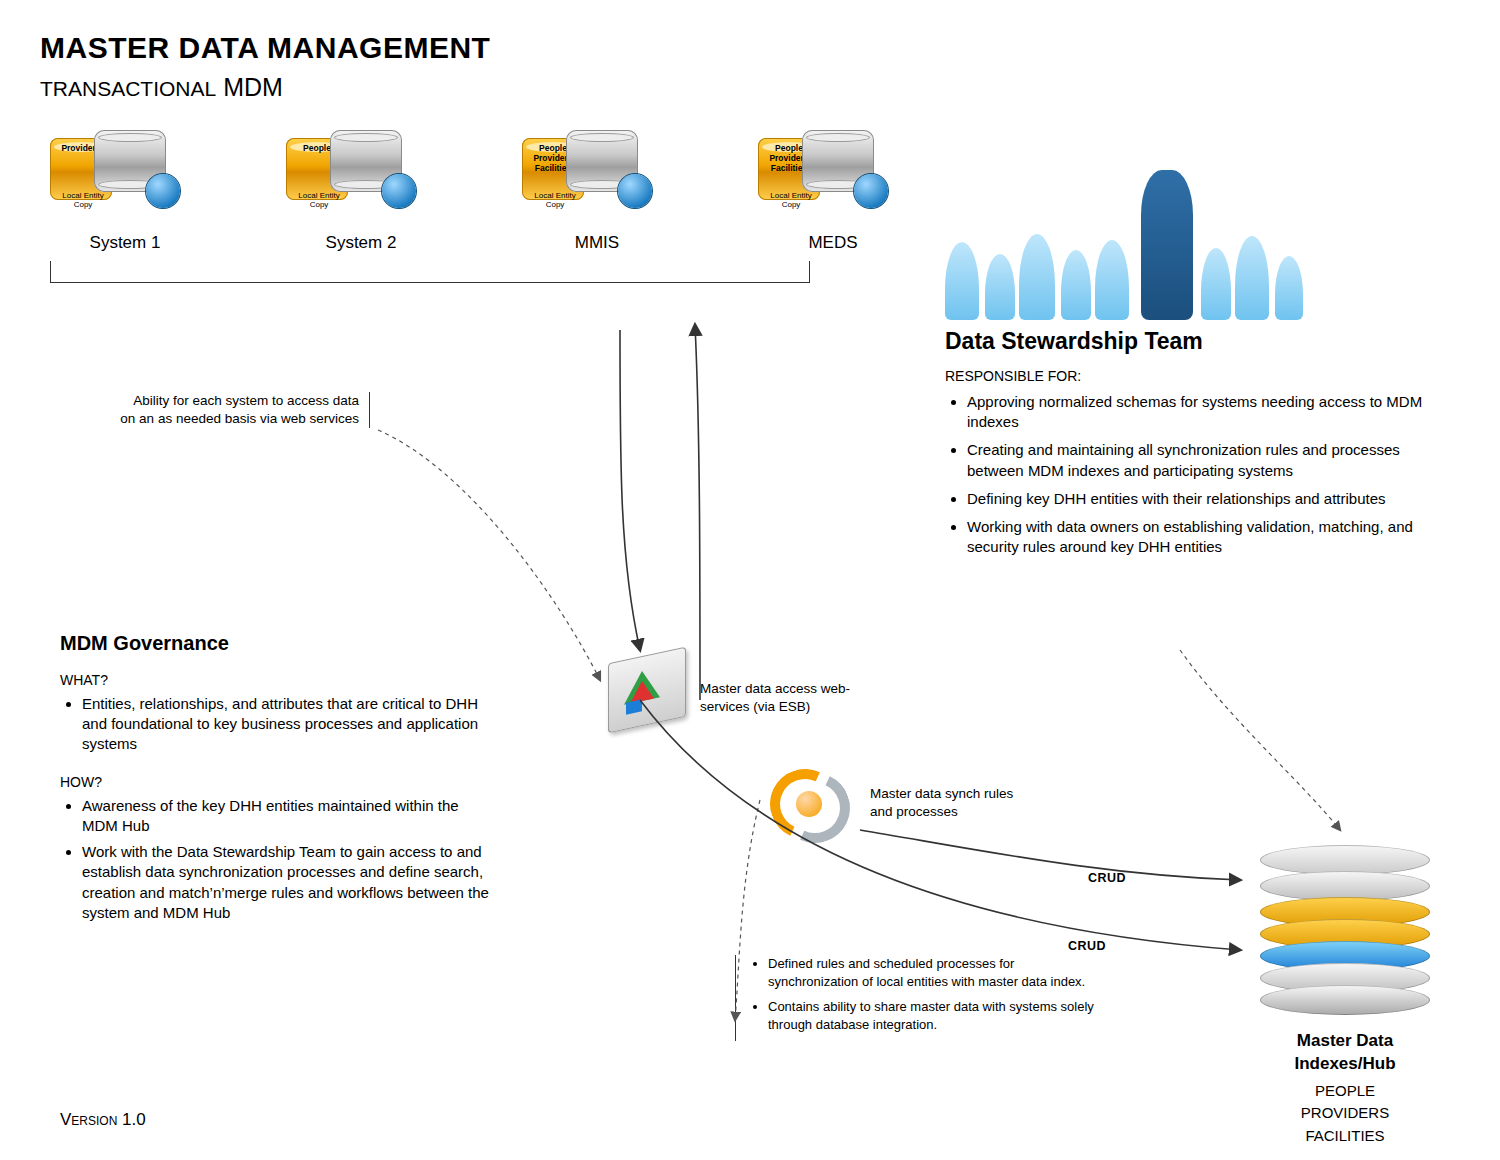Master Data Management
Transactional MDM
Providers
Local Entity
Copy
System 1
People
Local Entity
Copy
System 2
People
Providers
Facilities
Local Entity
Copy
MMIS
People
Providers
Facilities
Local Entity
Copy
MEDS
Ability for each system to access data on an as needed basis via web services
MDM Governance
WHAT?
Entities, relationships, and attributes that are critical to DHH and foundational to key business processes and application systems
HOW?
Awareness of the key DHH entities maintained within the MDM Hub
Work with the Data Stewardship Team to gain access to and establish data synchronization processes and define search, creation and match’n’merge rules and workflows between the system and MDM Hub
Data Stewardship Team
RESPONSIBLE FOR:
Approving normalized schemas for systems needing access to MDM indexes
Creating and maintaining all synchronization rules and processes between MDM indexes and participating systems
Defining key DHH entities with their relationships and attributes
Working with data owners on establishing validation, matching, and security rules around key DHH entities
Master data access web-services (via ESB)
Master data synch rules and processes
Defined rules and scheduled processes for synchronization of local entities with master data index.
Contains ability to share master data with systems solely through database integration.
CRUD
CRUD
Master Data Indexes/Hub
People Providers Facilities
Version 1.0